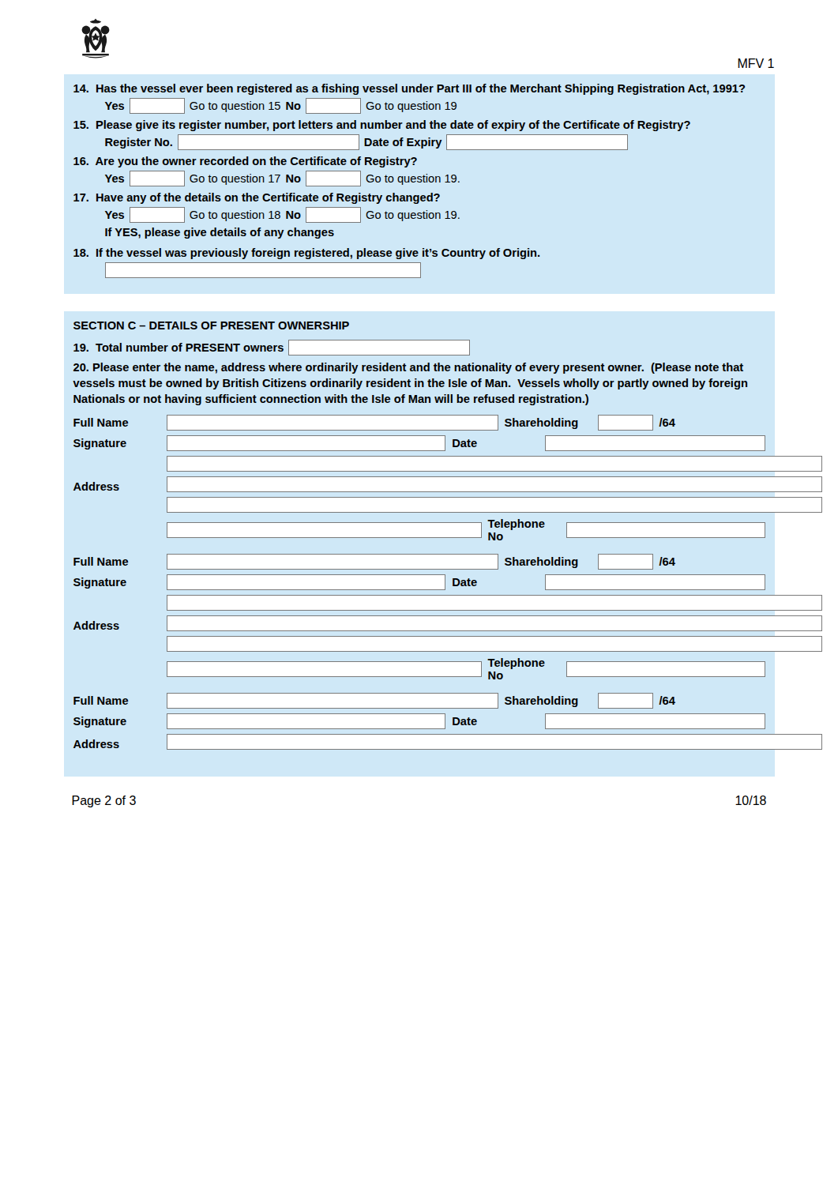MFV 1
14. Has the vessel ever been registered as a fishing vessel under Part III of the Merchant Shipping Registration Act, 1991?
Yes Go to question 15 No Go to question 19
15. Please give its register number, port letters and number and the date of expiry of the Certificate of Registry?
Register No. Date of Expiry
16. Are you the owner recorded on the Certificate of Registry?
Yes Go to question 17 No Go to question 19.
17. Have any of the details on the Certificate of Registry changed?
Yes Go to question 18 No Go to question 19.
If YES, please give details of any changes
18. If the vessel was previously foreign registered, please give it’s Country of Origin.
SECTION C – DETAILS OF PRESENT OWNERSHIP
19. Total number of PRESENT owners
20. Please enter the name, address where ordinarily resident and the nationality of every present owner. (Please note that vessels must be owned by British Citizens ordinarily resident in the Isle of Man. Vessels wholly or partly owned by foreign Nationals or not having sufficient connection with the Isle of Man will be refused registration.)
Full Name Shareholding /64
Signature Date
Address
Telephone No
Full Name Shareholding /64
Signature Date
Address
Telephone No
Full Name Shareholding /64
Signature Date
Address
Page 2 of 3
10/18